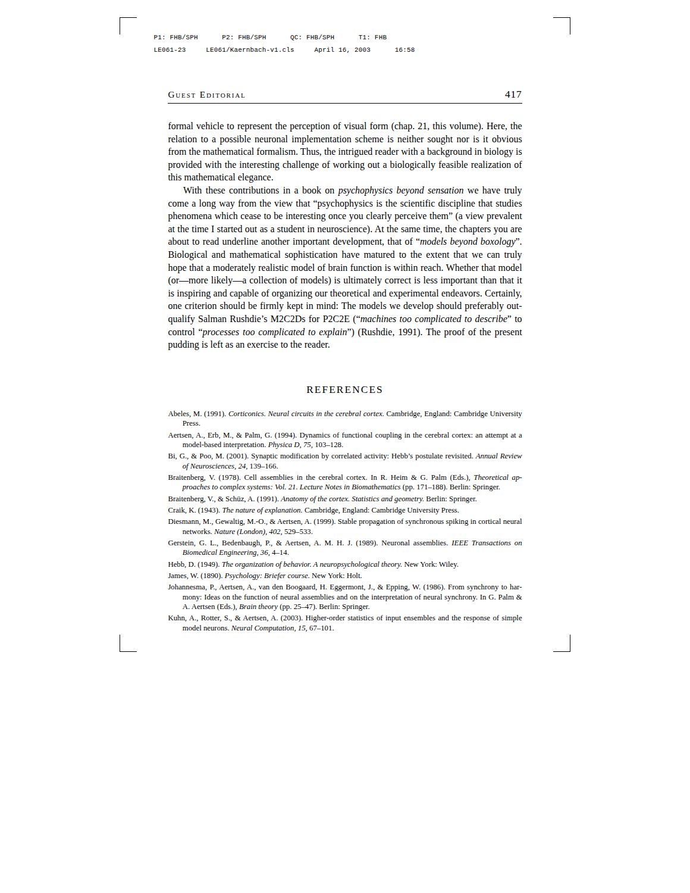P1: FHB/SPH P2: FHB/SPH QC: FHB/SPH T1: FHB LE061-23 LE061/Kaernbach-v1.cls April 16, 2003 16:58
Guest Editorial 417
formal vehicle to represent the perception of visual form (chap. 21, this volume). Here, the relation to a possible neuronal implementation scheme is neither sought nor is it obvious from the mathematical formalism. Thus, the intrigued reader with a background in biology is provided with the interesting challenge of working out a biologically feasible realization of this mathematical elegance.
With these contributions in a book on psychophysics beyond sensation we have truly come a long way from the view that “psychophysics is the scientific discipline that studies phenomena which cease to be interesting once you clearly perceive them” (a view prevalent at the time I started out as a student in neuroscience). At the same time, the chapters you are about to read underline another important development, that of “models beyond boxology”. Biological and mathematical sophistication have matured to the extent that we can truly hope that a moderately realistic model of brain function is within reach. Whether that model (or—more likely—a collection of models) is ultimately correct is less important than that it is inspiring and capable of organizing our theoretical and experimental endeavors. Certainly, one criterion should be firmly kept in mind: The models we develop should preferably outqualify Salman Rushdie’s M2C2Ds for P2C2E (“machines too complicated to describe” to control “processes too complicated to explain”) (Rushdie, 1991). The proof of the present pudding is left as an exercise to the reader.
REFERENCES
Abeles, M. (1991). Corticonics. Neural circuits in the cerebral cortex. Cambridge, England: Cambridge University Press.
Aertsen, A., Erb, M., & Palm, G. (1994). Dynamics of functional coupling in the cerebral cortex: an attempt at a model-based interpretation. Physica D, 75, 103–128.
Bi, G., & Poo, M. (2001). Synaptic modification by correlated activity: Hebb’s postulate revisited. Annual Review of Neurosciences, 24, 139–166.
Braitenberg, V. (1978). Cell assemblies in the cerebral cortex. In R. Heim & G. Palm (Eds.), Theoretical approaches to complex systems: Vol. 21. Lecture Notes in Biomathematics (pp. 171–188). Berlin: Springer.
Braitenberg, V., & Schüz, A. (1991). Anatomy of the cortex. Statistics and geometry. Berlin: Springer.
Craik, K. (1943). The nature of explanation. Cambridge, England: Cambridge University Press.
Diesmann, M., Gewaltig, M.-O., & Aertsen, A. (1999). Stable propagation of synchronous spiking in cortical neural networks. Nature (London), 402, 529–533.
Gerstein, G. L., Bedenbaugh, P., & Aertsen, A. M. H. J. (1989). Neuronal assemblies. IEEE Transactions on Biomedical Engineering, 36, 4–14.
Hebb, D. (1949). The organization of behavior. A neuropsychological theory. New York: Wiley.
James, W. (1890). Psychology: Briefer course. New York: Holt.
Johannesma, P., Aertsen, A., van den Boogaard, H. Eggermont, J., & Epping, W. (1986). From synchrony to harmony: Ideas on the function of neural assemblies and on the interpretation of neural synchrony. In G. Palm & A. Aertsen (Eds.), Brain theory (pp. 25–47). Berlin: Springer.
Kuhn, A., Rotter, S., & Aertsen, A. (2003). Higher-order statistics of input ensembles and the response of simple model neurons. Neural Computation, 15, 67–101.